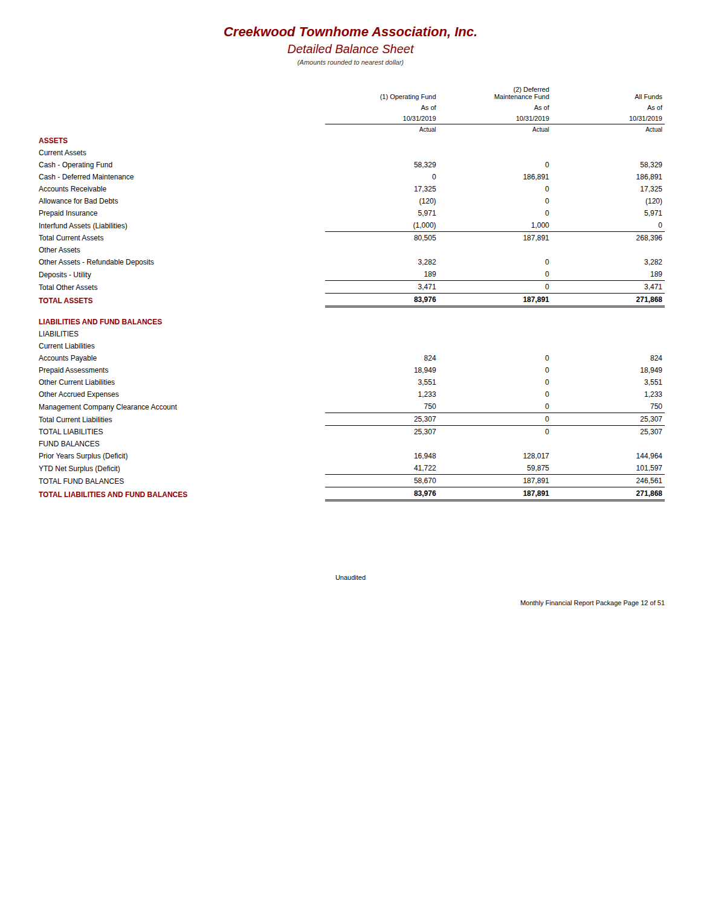Creekwood Townhome Association, Inc.
Detailed Balance Sheet
(Amounts rounded to nearest dollar)
| | (1) Operating Fund | (2) Deferred Maintenance Fund | All Funds |
| | As of | As of | As of |
| | 10/31/2019 | 10/31/2019 | 10/31/2019 |
| | Actual | Actual | Actual |
| ASSETS |
| Current Assets | | | |
| Cash - Operating Fund | 58,329 | 0 | 58,329 |
| Cash - Deferred Maintenance | 0 | 186,891 | 186,891 |
| Accounts Receivable | 17,325 | 0 | 17,325 |
| Allowance for Bad Debts | (120) | 0 | (120) |
| Prepaid Insurance | 5,971 | 0 | 5,971 |
| Interfund Assets (Liabilities) | (1,000) | 1,000 | 0 |
| Total Current Assets | 80,505 | 187,891 | 268,396 |
| Other Assets | | | |
| Other Assets - Refundable Deposits | 3,282 | 0 | 3,282 |
| Deposits - Utility | 189 | 0 | 189 |
| Total Other Assets | 3,471 | 0 | 3,471 |
| TOTAL ASSETS | 83,976 | 187,891 | 271,868 |
| LIABILITIES AND FUND BALANCES |
| LIABILITIES | | | |
| Current Liabilities | | | |
| Accounts Payable | 824 | 0 | 824 |
| Prepaid Assessments | 18,949 | 0 | 18,949 |
| Other Current Liabilities | 3,551 | 0 | 3,551 |
| Other Accrued Expenses | 1,233 | 0 | 1,233 |
| Management Company Clearance Account | 750 | 0 | 750 |
| Total Current Liabilities | 25,307 | 0 | 25,307 |
| TOTAL LIABILITIES | 25,307 | 0 | 25,307 |
| FUND BALANCES | | | |
| Prior Years Surplus (Deficit) | 16,948 | 128,017 | 144,964 |
| YTD Net Surplus (Deficit) | 41,722 | 59,875 | 101,597 |
| TOTAL FUND BALANCES | 58,670 | 187,891 | 246,561 |
| TOTAL LIABILITIES AND FUND BALANCES | 83,976 | 187,891 | 271,868 |
Unaudited
Monthly Financial Report Package Page 12 of 51